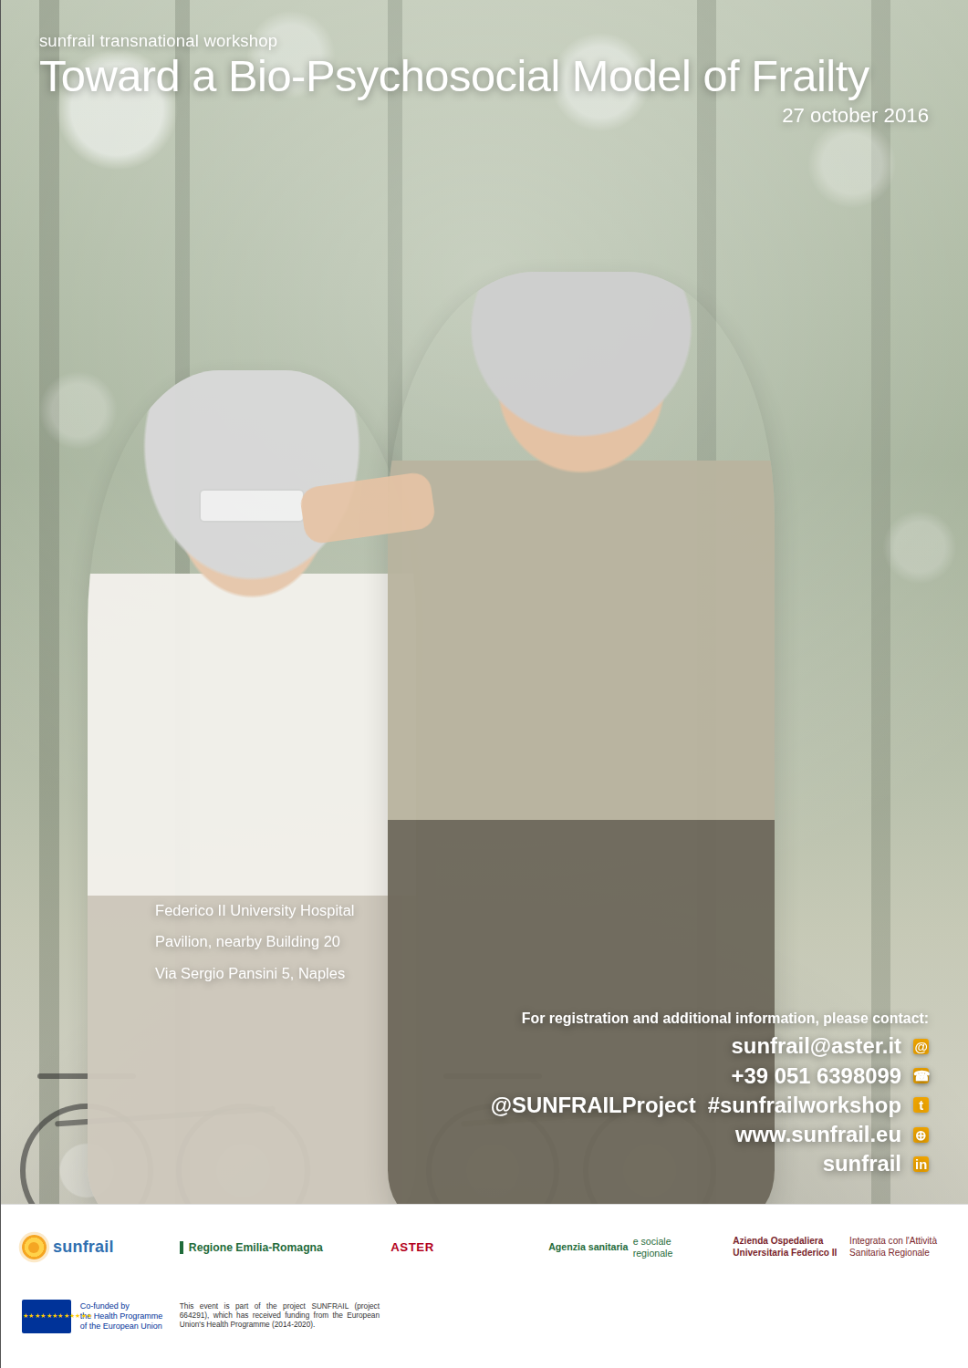sunfrail transnational workshop
Toward a Bio-Psychosocial Model of Frailty
27 october 2016
Federico II University Hospital
Pavilion, nearby Building 20
Via Sergio Pansini 5, Naples
For registration and additional information, please contact:
sunfrail@aster.it @
+39 051 6398099 ☎
@SUNFRAILProject #sunfrailworkshop t
www.sunfrail.eu ⊕
sunfrail in
sunfrail
Regione Emilia-Romagna
ASTER
Agenzia sanitaria e sociale
regionale
Azienda Ospedaliera Universitaria Federico II Integrata con l'Attività Sanitaria Regionale
Co-funded by
the Health Programme
of the European Union
This event is part of the project SUNFRAIL (project 664291), which has received funding from the European Union's Health Programme (2014-2020).